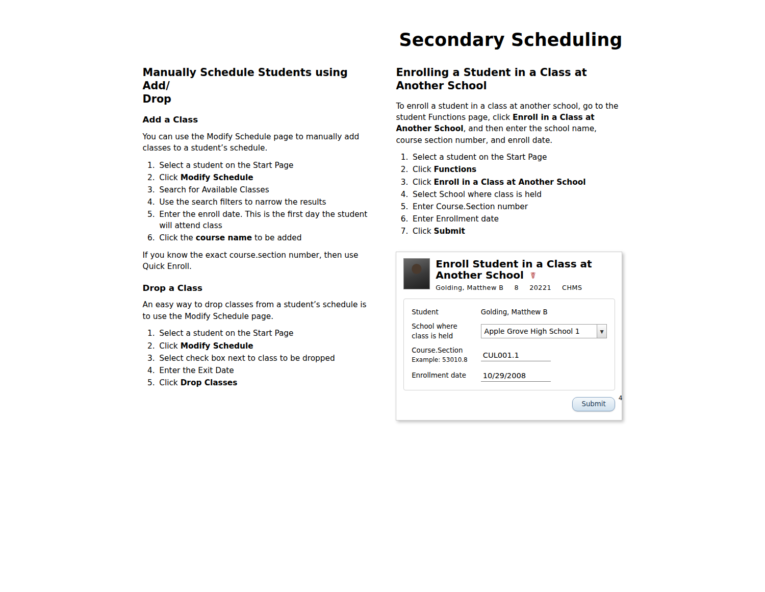Secondary Scheduling
Manually Schedule Students using Add/
Drop
Add a Class
You can use the Modify Schedule page to manually add classes to a student’s schedule.
Select a student on the Start Page
Click Modify Schedule
Search for Available Classes
Use the search filters to narrow the results
Enter the enroll date. This is the first day the student will attend class
Click the course name to be added
If you know the exact course.section number, then use Quick Enroll.
Drop a Class
An easy way to drop classes from a student’s schedule is to use the Modify Schedule page.
Select a student on the Start Page
Click Modify Schedule
Select check box next to class to be dropped
Enter the Exit Date
Click Drop Classes
Enrolling a Student in a Class at Another School
To enroll a student in a class at another school, go to the student Functions page, click Enroll in a Class at Another School, and then enter the school name, course section number, and enroll date.
Select a student on the Start Page
Click Functions
Click Enroll in a Class at Another School
Select School where class is held
Enter Course.Section number
Enter Enrollment date
Click Submit
Enroll Student in a Class at Another School ☤
Golding, Matthew B 820221 CHMS
| Student | Golding, Matthew B |
| School where class is held | Apple Grove High School 1 ▼ |
| Course.Section Example: 53010.8 | CUL001.1 |
| Enrollment date | 10/29/2008 |
Submit
4